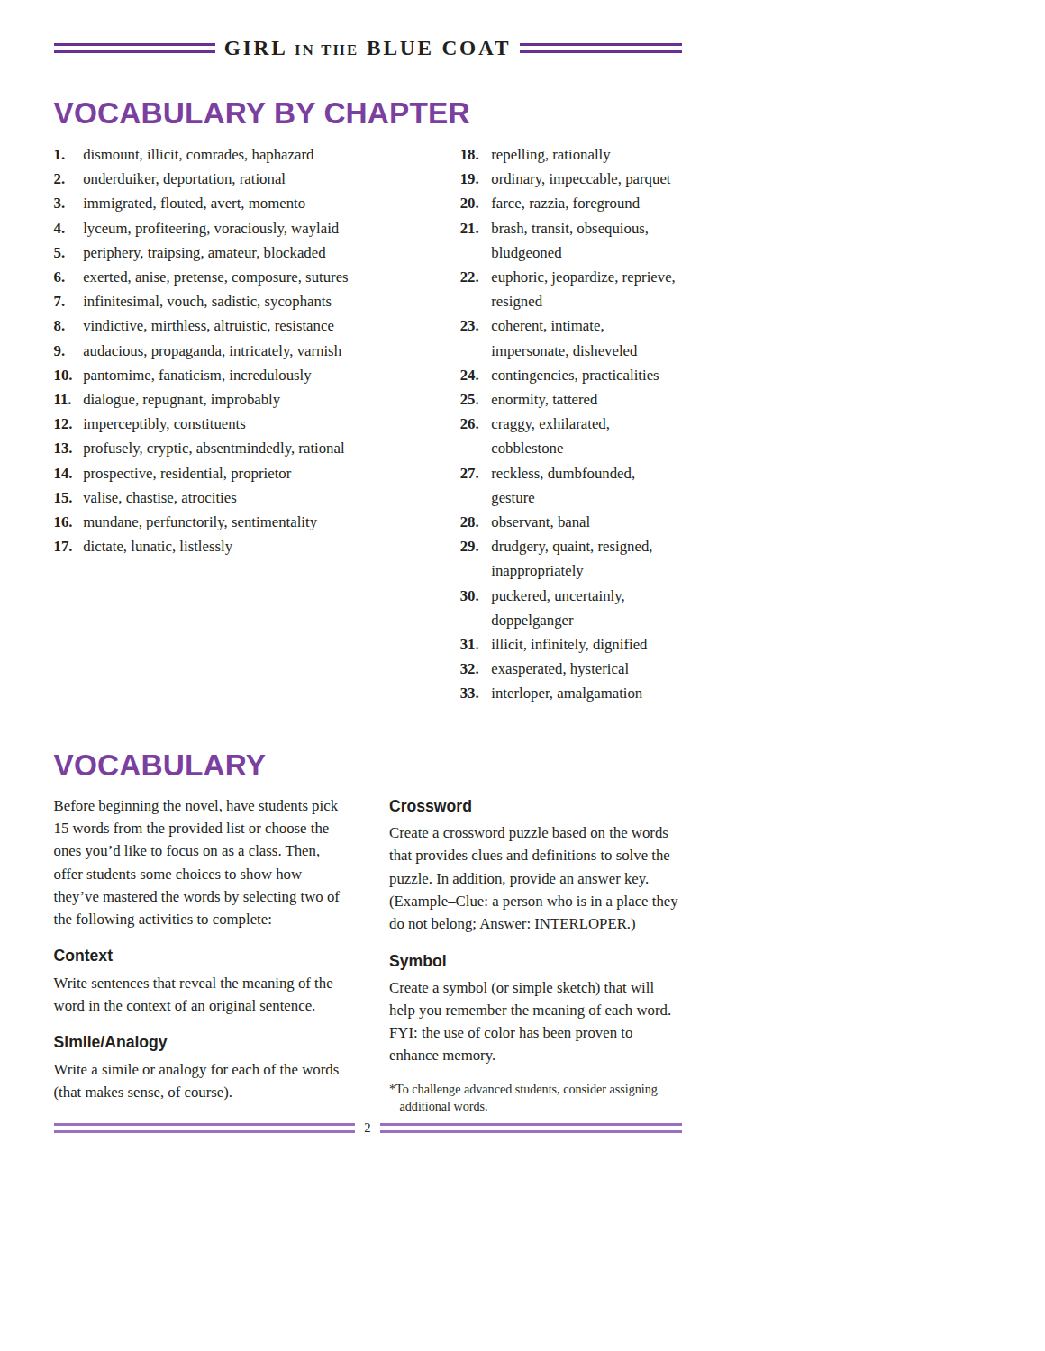GIRL IN THE BLUE COAT
VOCABULARY BY CHAPTER
1. dismount, illicit, comrades, haphazard
2. onderduiker, deportation, rational
3. immigrated, flouted, avert, momento
4. lyceum, profiteering, voraciously, waylaid
5. periphery, traipsing, amateur, blockaded
6. exerted, anise, pretense, composure, sutures
7. infinitesimal, vouch, sadistic, sycophants
8. vindictive, mirthless, altruistic, resistance
9. audacious, propaganda, intricately, varnish
10. pantomime, fanaticism, incredulously
11. dialogue, repugnant, improbably
12. imperceptibly, constituents
13. profusely, cryptic, absentmindedly, rational
14. prospective, residential, proprietor
15. valise, chastise, atrocities
16. mundane, perfunctorily, sentimentality
17. dictate, lunatic, listlessly
18. repelling, rationally
19. ordinary, impeccable, parquet
20. farce, razzia, foreground
21. brash, transit, obsequious, bludgeoned
22. euphoric, jeopardize, reprieve, resigned
23. coherent, intimate, impersonate, disheveled
24. contingencies, practicalities
25. enormity, tattered
26. craggy, exhilarated, cobblestone
27. reckless, dumbfounded, gesture
28. observant, banal
29. drudgery, quaint, resigned, inappropriately
30. puckered, uncertainly, doppelganger
31. illicit, infinitely, dignified
32. exasperated, hysterical
33. interloper, amalgamation
VOCABULARY
Before beginning the novel, have students pick 15 words from the provided list or choose the ones you’d like to focus on as a class. Then, offer students some choices to show how they’ve mastered the words by selecting two of the following activities to complete:
Context
Write sentences that reveal the meaning of the word in the context of an original sentence.
Simile/Analogy
Write a simile or analogy for each of the words (that makes sense, of course).
Crossword
Create a crossword puzzle based on the words that provides clues and definitions to solve the puzzle. In addition, provide an answer key. (Example–Clue: a person who is in a place they do not belong; Answer: INTERLOPER.)
Symbol
Create a symbol (or simple sketch) that will help you remember the meaning of each word. FYI: the use of color has been proven to enhance memory.
*To challenge advanced students, consider assigning additional words.
2